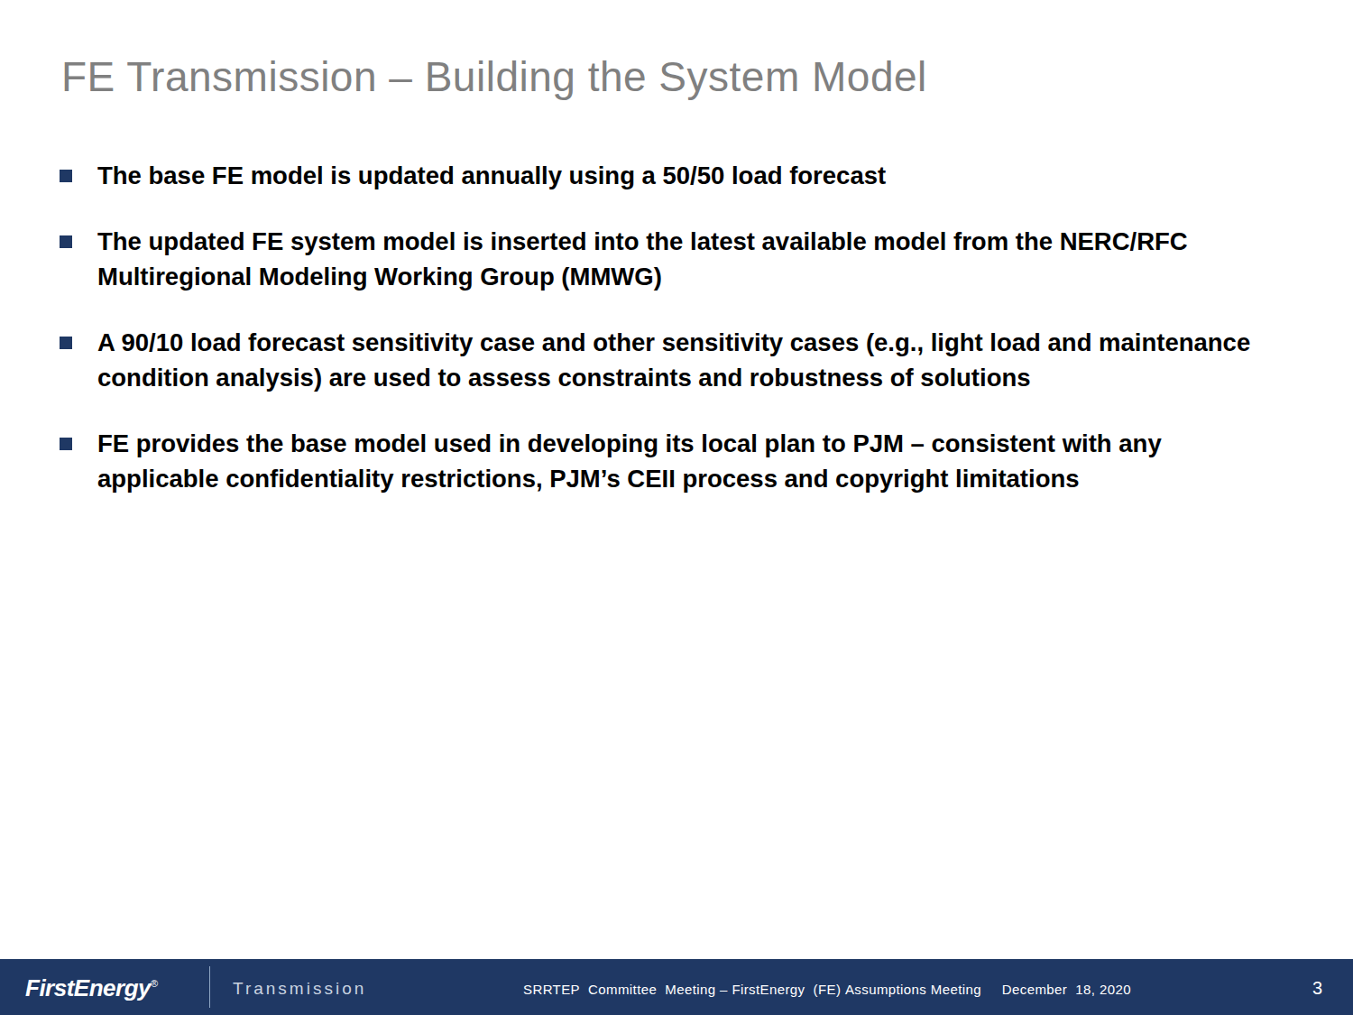FE Transmission – Building the System Model
The base FE model is updated annually using a 50/50 load forecast
The updated FE system model is inserted into the latest available model from the NERC/RFC Multiregional Modeling Working Group (MMWG)
A 90/10 load forecast sensitivity case and other sensitivity cases (e.g., light load and maintenance condition analysis) are used to assess constraints and robustness of solutions
FE provides the base model used in developing its local plan to PJM – consistent with any applicable confidentiality restrictions, PJM’s CEII process and copyright limitations
First Energy®
Transmission
SRRTEP Committee Meeting – FirstEnergy (FE) Assumptions Meeting December 18, 2020
3